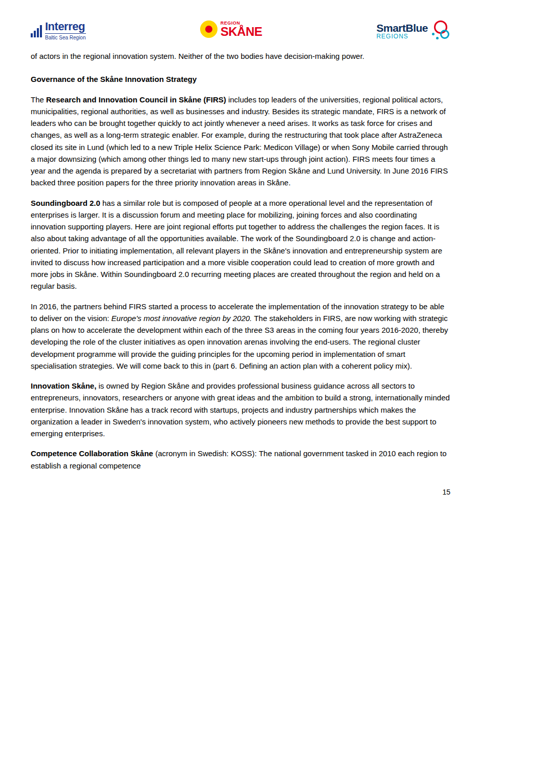Interreg
Baltic Sea Region
REGION
SKÅNE
SmartBlue
REGIONS
of actors in the regional innovation system. Neither of the two bodies have decision-making power.
Governance of the Skåne Innovation Strategy
The Research and Innovation Council in Skåne (FIRS) includes top leaders of the universities, regional political actors, municipalities, regional authorities, as well as businesses and industry. Besides its strategic mandate, FIRS is a network of leaders who can be brought together quickly to act jointly whenever a need arises. It works as task force for crises and changes, as well as a long-term strategic enabler. For example, during the restructuring that took place after AstraZeneca closed its site in Lund (which led to a new Triple Helix Science Park: Medicon Village) or when Sony Mobile carried through a major downsizing (which among other things led to many new start-ups through joint action). FIRS meets four times a year and the agenda is prepared by a secretariat with partners from Region Skåne and Lund University. In June 2016 FIRS backed three position papers for the three priority innovation areas in Skåne.
Soundingboard 2.0 has a similar role but is composed of people at a more operational level and the representation of enterprises is larger. It is a discussion forum and meeting place for mobilizing, joining forces and also coordinating innovation supporting players. Here are joint regional efforts put together to address the challenges the region faces. It is also about taking advantage of all the opportunities available. The work of the Soundingboard 2.0 is change and action-oriented. Prior to initiating implementation, all relevant players in the Skåne's innovation and entrepreneurship system are invited to discuss how increased participation and a more visible cooperation could lead to creation of more growth and more jobs in Skåne. Within Soundingboard 2.0 recurring meeting places are created throughout the region and held on a regular basis.
In 2016, the partners behind FIRS started a process to accelerate the implementation of the innovation strategy to be able to deliver on the vision: Europe's most innovative region by 2020. The stakeholders in FIRS, are now working with strategic plans on how to accelerate the development within each of the three S3 areas in the coming four years 2016-2020, thereby developing the role of the cluster initiatives as open innovation arenas involving the end-users. The regional cluster development programme will provide the guiding principles for the upcoming period in implementation of smart specialisation strategies. We will come back to this in (part 6. Defining an action plan with a coherent policy mix).
Innovation Skåne, is owned by Region Skåne and provides professional business guidance across all sectors to entrepreneurs, innovators, researchers or anyone with great ideas and the ambition to build a strong, internationally minded enterprise. Innovation Skåne has a track record with startups, projects and industry partnerships which makes the organization a leader in Sweden's innovation system, who actively pioneers new methods to provide the best support to emerging enterprises.
Competence Collaboration Skåne (acronym in Swedish: KOSS): The national government tasked in 2010 each region to establish a regional competence
15